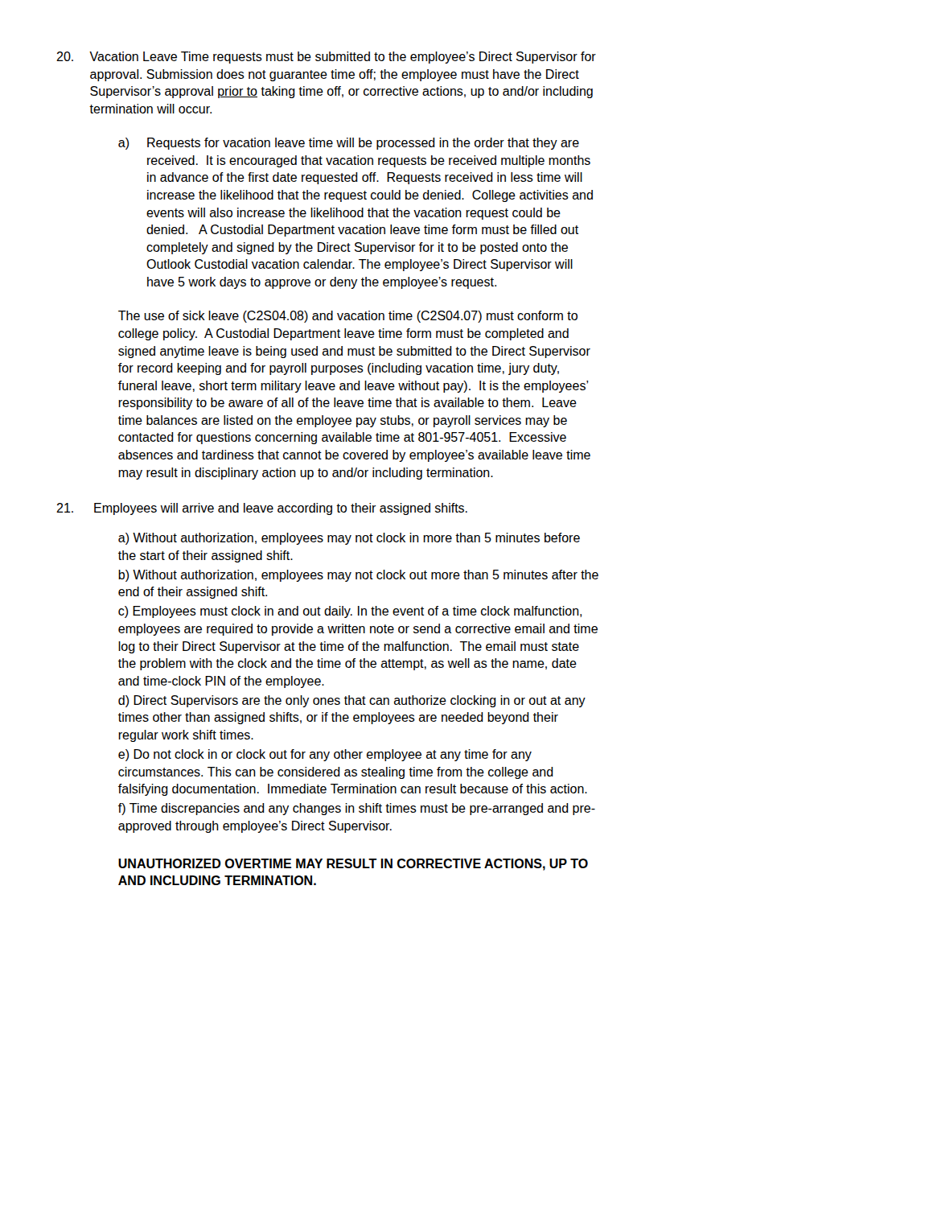20.
Vacation Leave Time requests must be submitted to the employee’s Direct Supervisor for approval. Submission does not guarantee time off; the employee must have the Direct Supervisor’s approval prior to taking time off, or corrective actions, up to and/or including termination will occur.
a)
Requests for vacation leave time will be processed in the order that they are received. It is encouraged that vacation requests be received multiple months in advance of the first date requested off. Requests received in less time will increase the likelihood that the request could be denied. College activities and events will also increase the likelihood that the vacation request could be denied. A Custodial Department vacation leave time form must be filled out completely and signed by the Direct Supervisor for it to be posted onto the Outlook Custodial vacation calendar. The employee’s Direct Supervisor will have 5 work days to approve or deny the employee’s request.
The use of sick leave (C2S04.08) and vacation time (C2S04.07) must conform to college policy. A Custodial Department leave time form must be completed and signed anytime leave is being used and must be submitted to the Direct Supervisor for record keeping and for payroll purposes (including vacation time, jury duty, funeral leave, short term military leave and leave without pay). It is the employees’ responsibility to be aware of all of the leave time that is available to them. Leave time balances are listed on the employee pay stubs, or payroll services may be contacted for questions concerning available time at 801-957-4051. Excessive absences and tardiness that cannot be covered by employee’s available leave time may result in disciplinary action up to and/or including termination.
21.
Employees will arrive and leave according to their assigned shifts.
a) Without authorization, employees may not clock in more than 5 minutes before the start of their assigned shift.
b) Without authorization, employees may not clock out more than 5 minutes after the end of their assigned shift.
c) Employees must clock in and out daily. In the event of a time clock malfunction, employees are required to provide a written note or send a corrective email and time log to their Direct Supervisor at the time of the malfunction. The email must state the problem with the clock and the time of the attempt, as well as the name, date and time-clock PIN of the employee.
d) Direct Supervisors are the only ones that can authorize clocking in or out at any times other than assigned shifts, or if the employees are needed beyond their regular work shift times.
e) Do not clock in or clock out for any other employee at any time for any circumstances. This can be considered as stealing time from the college and falsifying documentation. Immediate Termination can result because of this action.
f) Time discrepancies and any changes in shift times must be pre-arranged and pre-approved through employee’s Direct Supervisor.
UNAUTHORIZED OVERTIME MAY RESULT IN CORRECTIVE ACTIONS, UP TO AND INCLUDING TERMINATION.